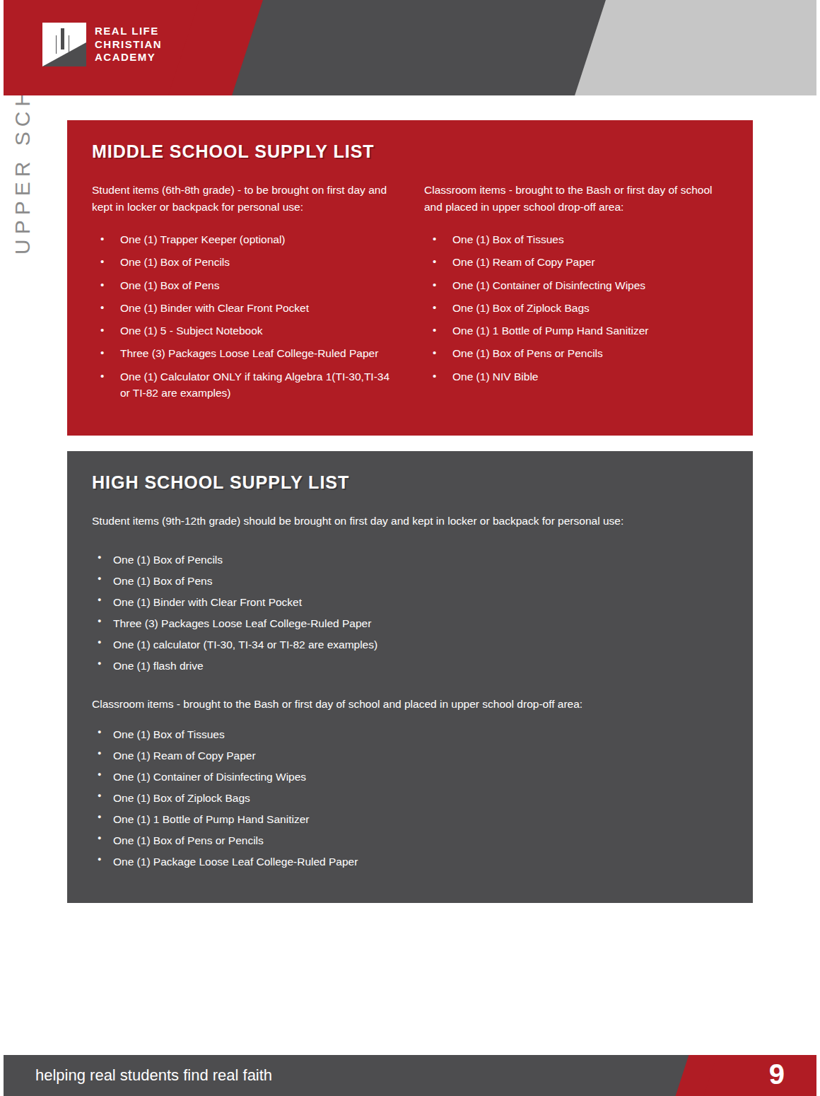REAL LIFE CHRISTIAN ACADEMY
UPPER SCHOOL SUPPLY LIST
MIDDLE SCHOOL SUPPLY LIST
Student items (6th-8th grade) - to be brought on first day and kept in locker or backpack for personal use:
One (1) Trapper Keeper (optional)
One (1) Box of Pencils
One (1) Box of Pens
One (1) Binder with Clear Front Pocket
One (1) 5 - Subject Notebook
Three (3) Packages Loose Leaf College-Ruled Paper
One (1) Calculator ONLY if taking Algebra 1(TI-30,TI-34 or TI-82 are examples)
Classroom items - brought to the Bash or first day of school and placed in upper school drop-off area:
One (1) Box of Tissues
One (1) Ream of Copy Paper
One (1) Container of Disinfecting Wipes
One (1) Box of Ziplock Bags
One (1) 1 Bottle of Pump Hand Sanitizer
One (1) Box of Pens or Pencils
One (1) NIV Bible
HIGH SCHOOL SUPPLY LIST
Student items (9th-12th grade) should be brought on first day and kept in locker or backpack for personal use:
One (1) Box of Pencils
One (1) Box of Pens
One (1) Binder with Clear Front Pocket
Three (3) Packages Loose Leaf College-Ruled Paper
One (1) calculator (TI-30, TI-34 or TI-82 are examples)
One (1) flash drive
Classroom items - brought to the Bash or first day of school and placed in upper school drop-off area:
One (1) Box of Tissues
One (1) Ream of Copy Paper
One (1) Container of Disinfecting Wipes
One (1) Box of Ziplock Bags
One (1) 1 Bottle of Pump Hand Sanitizer
One (1) Box of Pens or Pencils
One (1) Package Loose Leaf College-Ruled Paper
helping real students find real faith
9